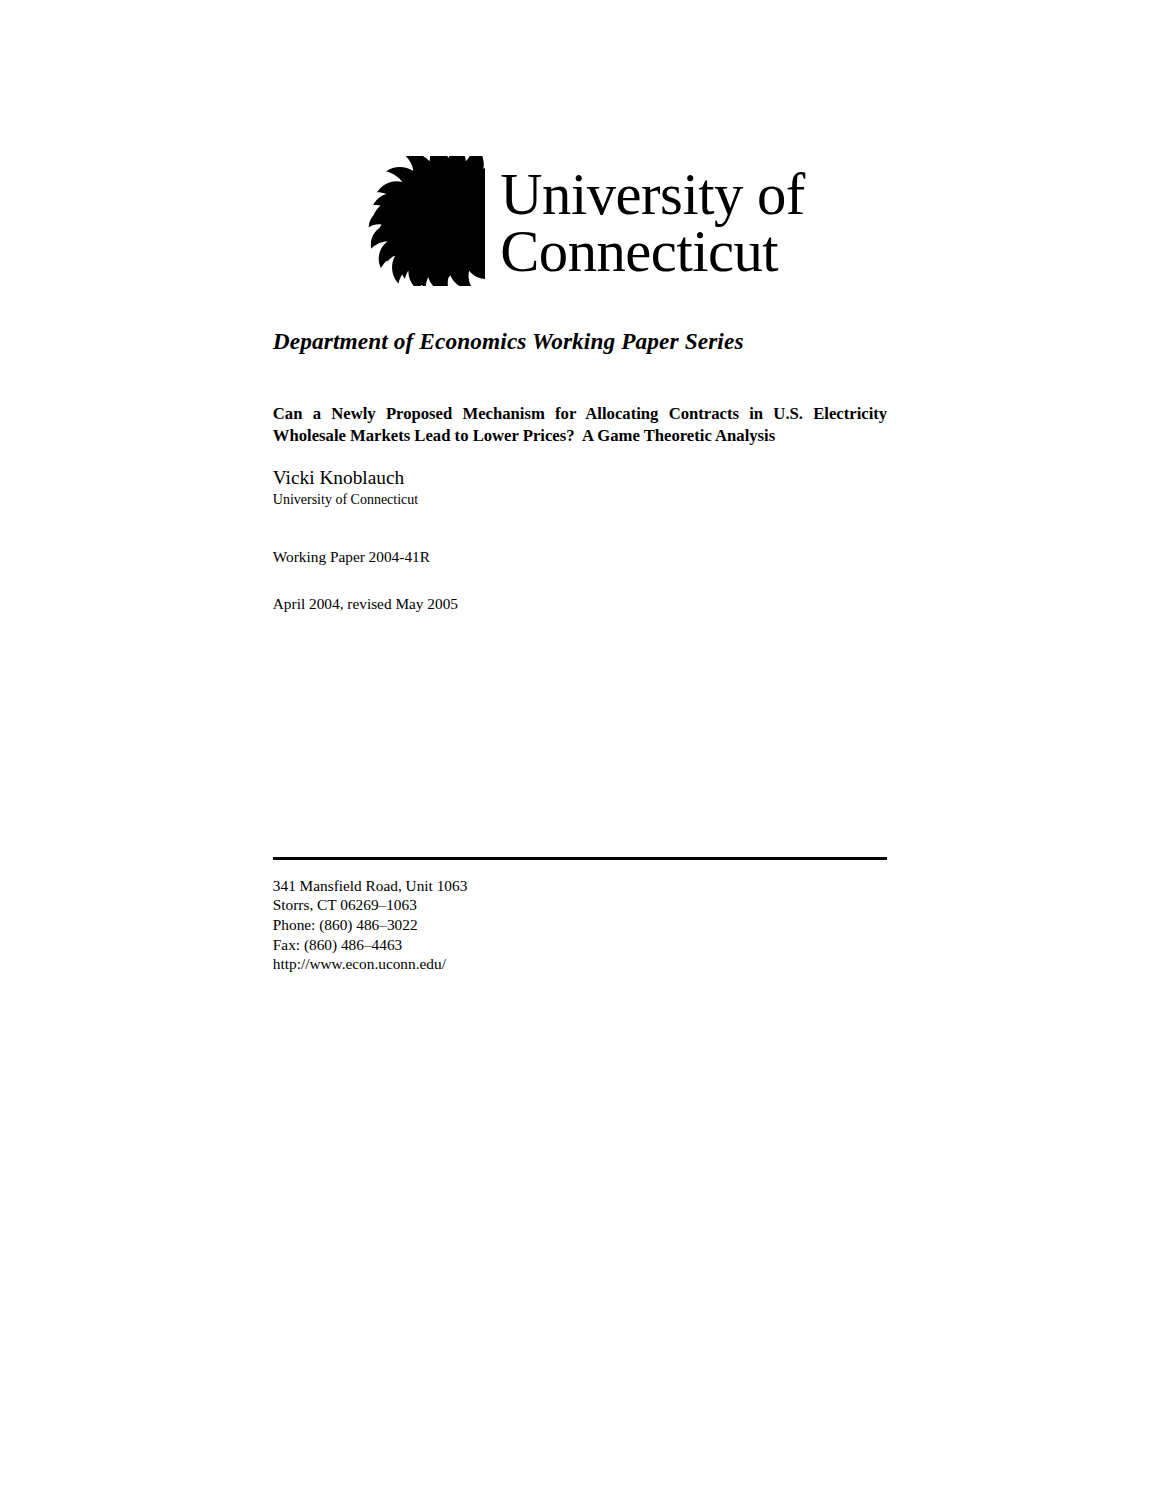University ofConnecticut
Department of Economics Working Paper Series
Can a Newly Proposed Mechanism for Allocating Contracts in U.S. Electricity Wholesale Markets Lead to Lower Prices? A Game Theoretic Analysis
Vicki Knoblauch
University of Connecticut
Working Paper 2004-41R
April 2004, revised May 2005
341 Mansfield Road, Unit 1063
Storrs, CT 06269–1063
Phone: (860) 486–3022
Fax: (860) 486–4463
http://www.econ.uconn.edu/